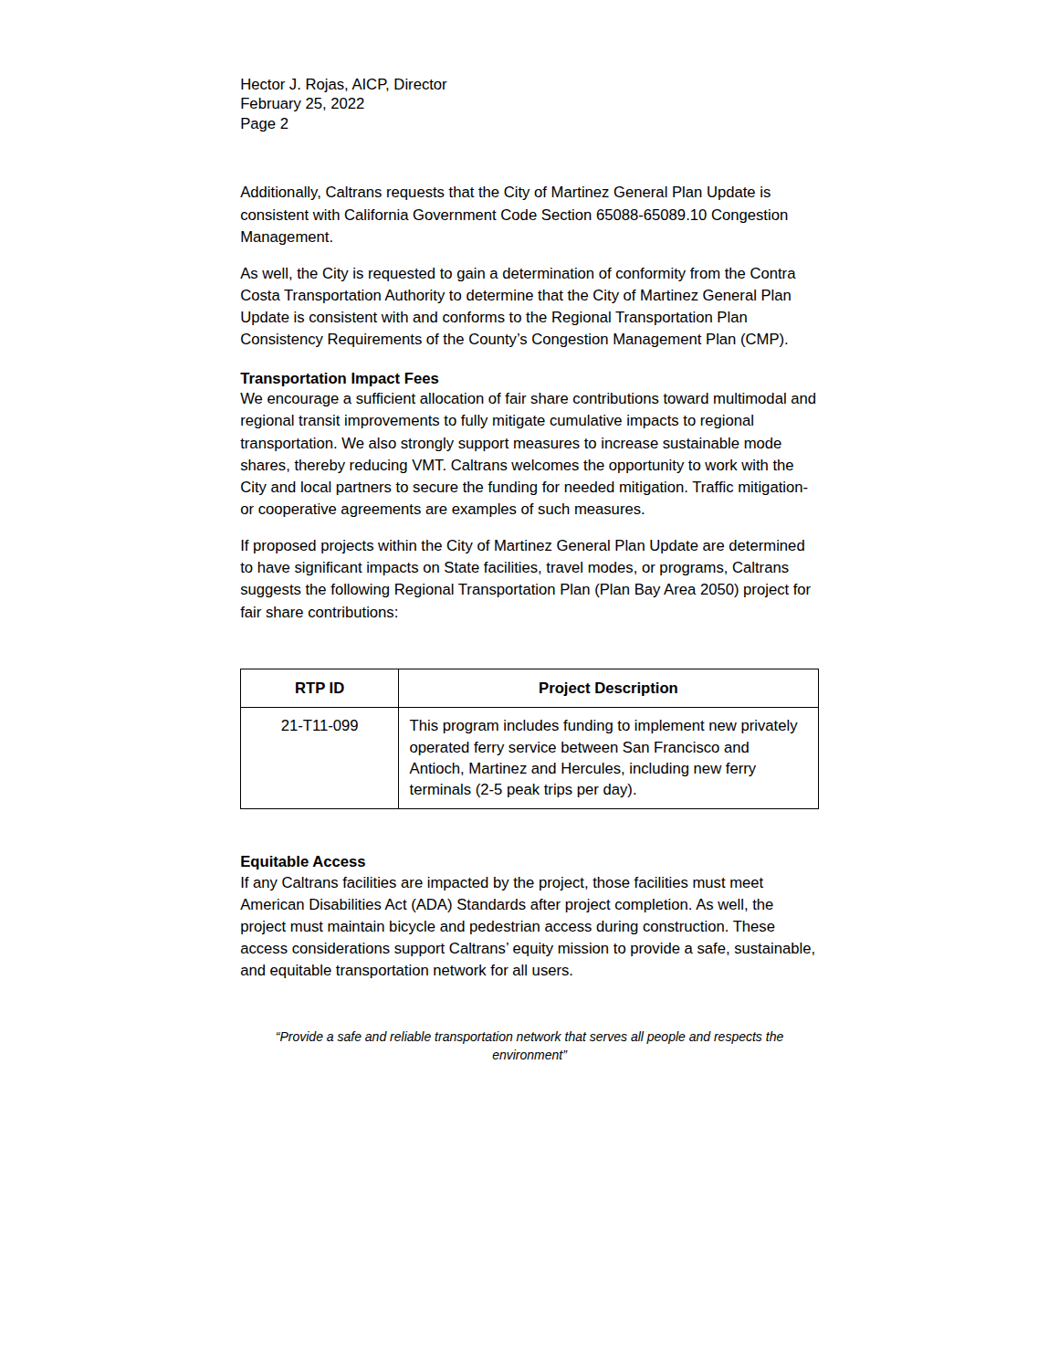Hector J. Rojas, AICP, Director
February 25, 2022
Page 2
Additionally, Caltrans requests that the City of Martinez General Plan Update is consistent with California Government Code Section 65088-65089.10 Congestion Management.
As well, the City is requested to gain a determination of conformity from the Contra Costa Transportation Authority to determine that the City of Martinez General Plan Update is consistent with and conforms to the Regional Transportation Plan Consistency Requirements of the County’s Congestion Management Plan (CMP).
Transportation Impact Fees
We encourage a sufficient allocation of fair share contributions toward multimodal and regional transit improvements to fully mitigate cumulative impacts to regional transportation. We also strongly support measures to increase sustainable mode shares, thereby reducing VMT. Caltrans welcomes the opportunity to work with the City and local partners to secure the funding for needed mitigation. Traffic mitigation- or cooperative agreements are examples of such measures.
If proposed projects within the City of Martinez General Plan Update are determined to have significant impacts on State facilities, travel modes, or programs, Caltrans suggests the following Regional Transportation Plan (Plan Bay Area 2050) project for fair share contributions:
| RTP ID | Project Description |
| --- | --- |
| 21-T11-099 | This program includes funding to implement new privately operated ferry service between San Francisco and Antioch, Martinez and Hercules, including new ferry terminals (2-5 peak trips per day). |
Equitable Access
If any Caltrans facilities are impacted by the project, those facilities must meet American Disabilities Act (ADA) Standards after project completion. As well, the project must maintain bicycle and pedestrian access during construction. These access considerations support Caltrans’ equity mission to provide a safe, sustainable, and equitable transportation network for all users.
“Provide a safe and reliable transportation network that serves all people and respects the environment”